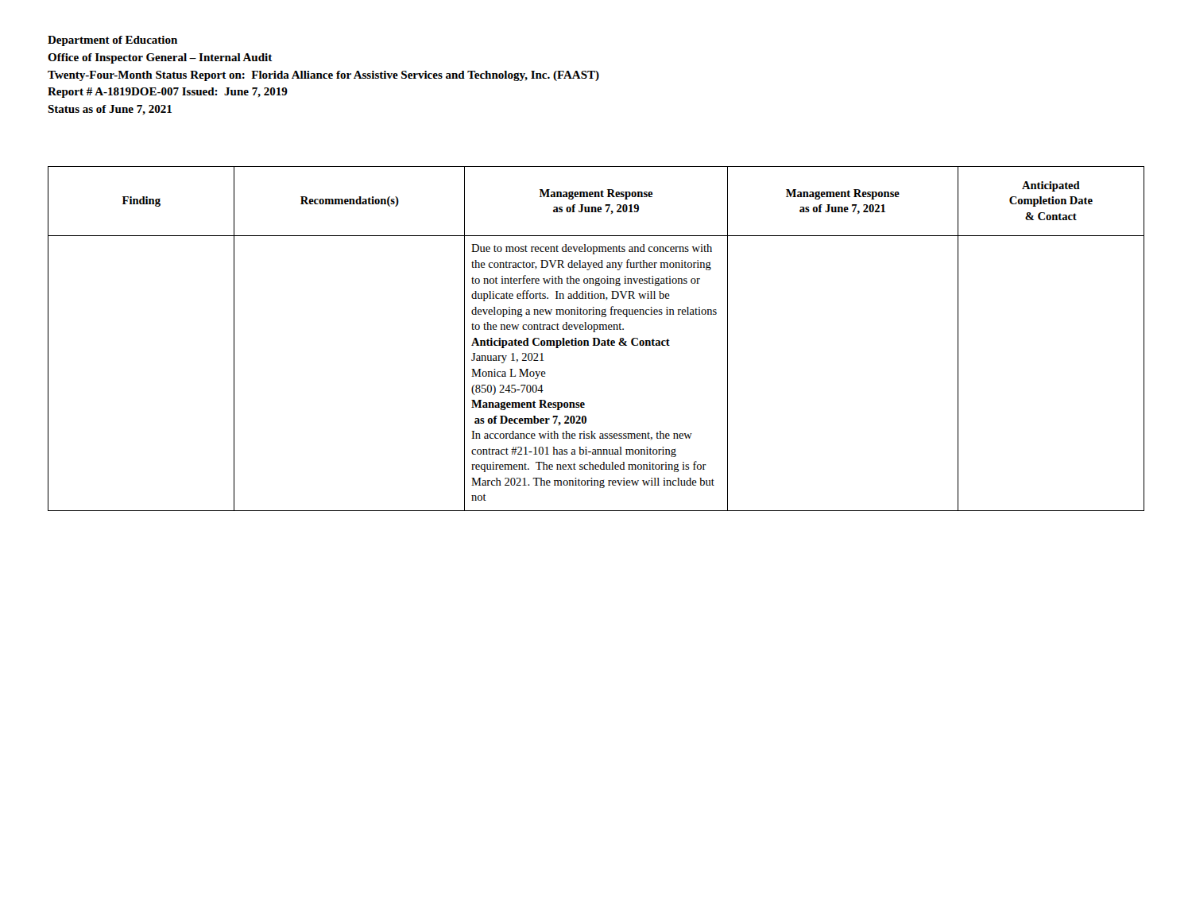Department of Education
Office of Inspector General – Internal Audit
Twenty-Four-Month Status Report on: Florida Alliance for Assistive Services and Technology, Inc. (FAAST)
Report # A-1819DOE-007 Issued: June 7, 2019
Status as of June 7, 2021
| Finding | Recommendation(s) | Management Response as of June 7, 2019 | Management Response as of June 7, 2021 | Anticipated Completion Date & Contact |
| --- | --- | --- | --- | --- |
| | | Due to most recent developments and concerns with the contractor, DVR delayed any further monitoring to not interfere with the ongoing investigations or duplicate efforts. In addition, DVR will be developing a new monitoring frequencies in relations to the new contract development. Anticipated Completion Date & Contact January 1, 2021 Monica L Moye (850) 245-7004 Management Response as of December 7, 2020 In accordance with the risk assessment, the new contract #21-101 has a bi-annual monitoring requirement. The next scheduled monitoring is for March 2021. The monitoring review will include but not | | |